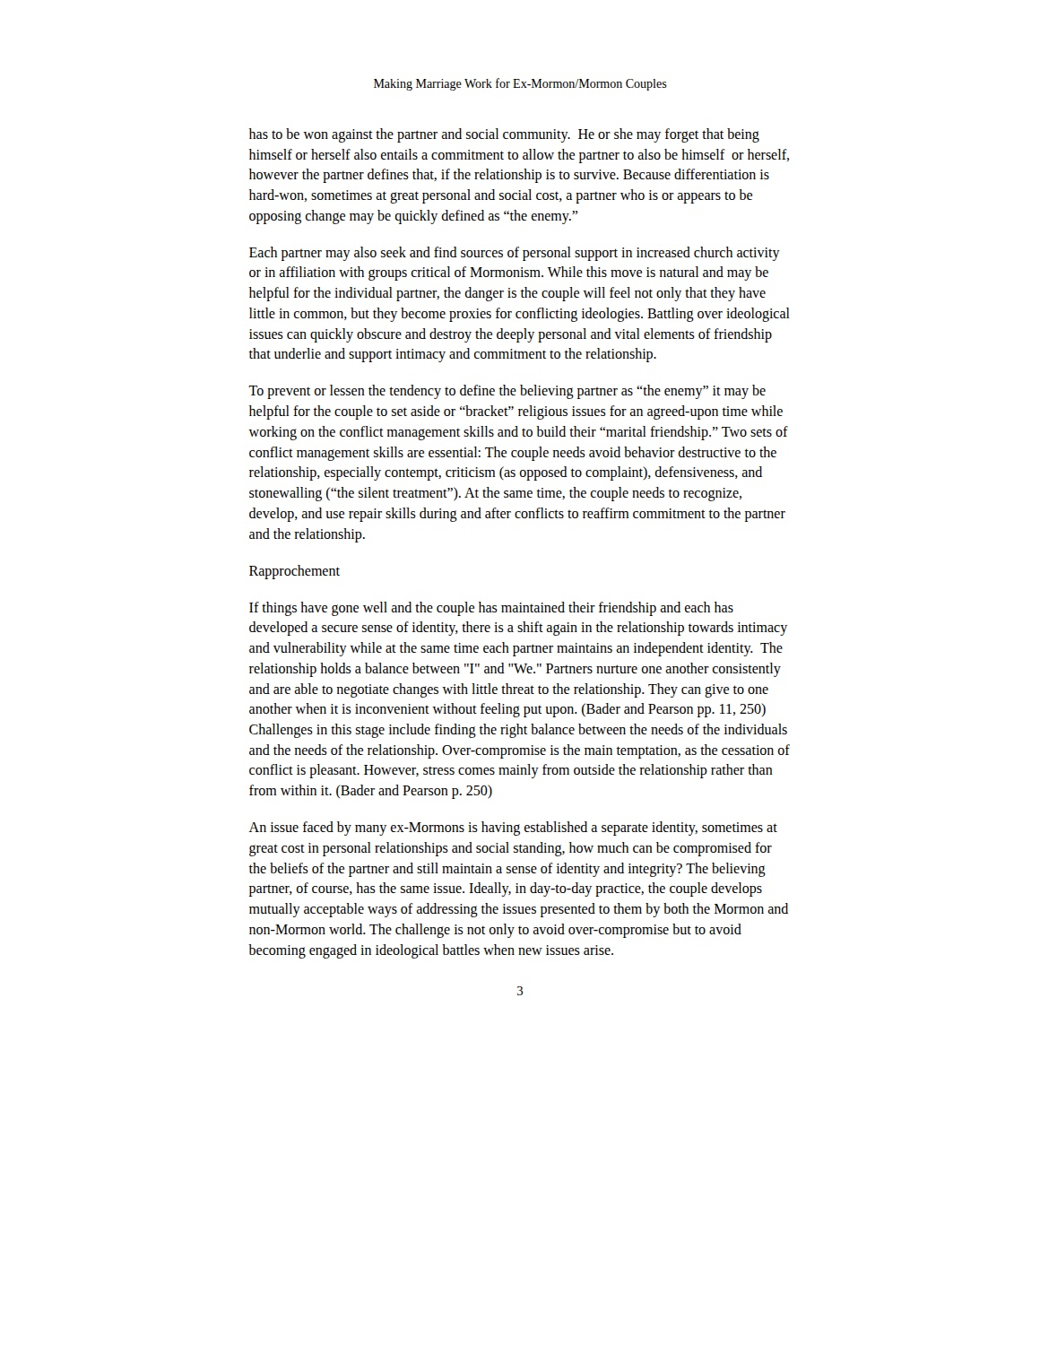Making Marriage Work for Ex-Mormon/Mormon Couples
has to be won against the partner and social community. He or she may forget that being himself or herself also entails a commitment to allow the partner to also be himself or herself, however the partner defines that, if the relationship is to survive. Because differentiation is hard-won, sometimes at great personal and social cost, a partner who is or appears to be opposing change may be quickly defined as “the enemy.”
Each partner may also seek and find sources of personal support in increased church activity or in affiliation with groups critical of Mormonism. While this move is natural and may be helpful for the individual partner, the danger is the couple will feel not only that they have little in common, but they become proxies for conflicting ideologies. Battling over ideological issues can quickly obscure and destroy the deeply personal and vital elements of friendship that underlie and support intimacy and commitment to the relationship.
To prevent or lessen the tendency to define the believing partner as “the enemy” it may be helpful for the couple to set aside or “bracket” religious issues for an agreed-upon time while working on the conflict management skills and to build their “marital friendship.” Two sets of conflict management skills are essential: The couple needs avoid behavior destructive to the relationship, especially contempt, criticism (as opposed to complaint), defensiveness, and stonewalling (“the silent treatment”). At the same time, the couple needs to recognize, develop, and use repair skills during and after conflicts to reaffirm commitment to the partner and the relationship.
Rapprochement
If things have gone well and the couple has maintained their friendship and each has developed a secure sense of identity, there is a shift again in the relationship towards intimacy and vulnerability while at the same time each partner maintains an independent identity. The relationship holds a balance between "I" and "We." Partners nurture one another consistently and are able to negotiate changes with little threat to the relationship. They can give to one another when it is inconvenient without feeling put upon. (Bader and Pearson pp. 11, 250) Challenges in this stage include finding the right balance between the needs of the individuals and the needs of the relationship. Over-compromise is the main temptation, as the cessation of conflict is pleasant. However, stress comes mainly from outside the relationship rather than from within it. (Bader and Pearson p. 250)
An issue faced by many ex-Mormons is having established a separate identity, sometimes at great cost in personal relationships and social standing, how much can be compromised for the beliefs of the partner and still maintain a sense of identity and integrity? The believing partner, of course, has the same issue. Ideally, in day-to-day practice, the couple develops mutually acceptable ways of addressing the issues presented to them by both the Mormon and non-Mormon world. The challenge is not only to avoid over-compromise but to avoid becoming engaged in ideological battles when new issues arise.
3